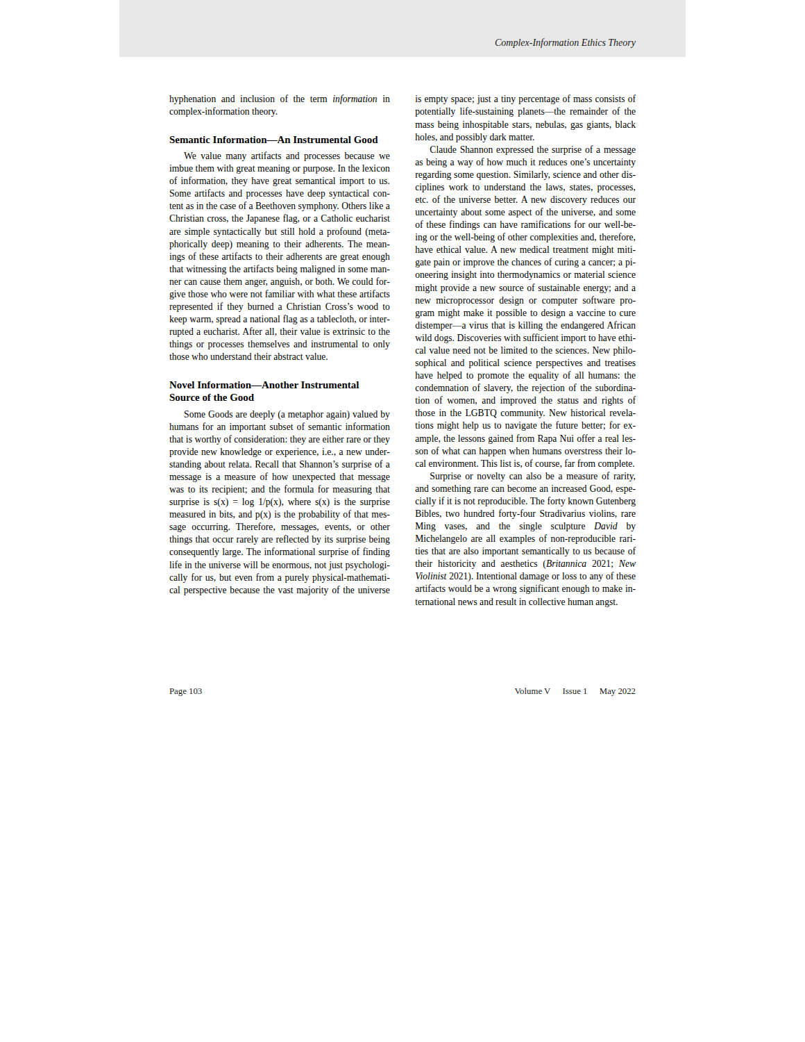Complex-Information Ethics Theory
hyphenation and inclusion of the term information in complex-information theory.
Semantic Information—An Instrumental Good
We value many artifacts and processes because we imbue them with great meaning or purpose. In the lexicon of information, they have great semantical import to us. Some artifacts and processes have deep syntactical content as in the case of a Beethoven symphony. Others like a Christian cross, the Japanese flag, or a Catholic eucharist are simple syntactically but still hold a profound (metaphorically deep) meaning to their adherents. The meanings of these artifacts to their adherents are great enough that witnessing the artifacts being maligned in some manner can cause them anger, anguish, or both. We could forgive those who were not familiar with what these artifacts represented if they burned a Christian Cross’s wood to keep warm, spread a national flag as a tablecloth, or interrupted a eucharist. After all, their value is extrinsic to the things or processes themselves and instrumental to only those who understand their abstract value.
Novel Information—Another Instrumental Source of the Good
Some Goods are deeply (a metaphor again) valued by humans for an important subset of semantic information that is worthy of consideration: they are either rare or they provide new knowledge or experience, i.e., a new understanding about relata. Recall that Shannon’s surprise of a message is a measure of how unexpected that message was to its recipient; and the formula for measuring that surprise is s(x) = log 1/p(x), where s(x) is the surprise measured in bits, and p(x) is the probability of that message occurring. Therefore, messages, events, or other things that occur rarely are reflected by its surprise being consequently large. The informational surprise of finding life in the universe will be enormous, not just psychologically for us, but even from a purely physical-mathematical perspective because the vast majority of the universe is empty space; just a tiny percentage of mass consists of potentially life-sustaining planets—the remainder of the mass being inhospitable stars, nebulas, gas giants, black holes, and possibly dark matter.
Claude Shannon expressed the surprise of a message as being a way of how much it reduces one’s uncertainty regarding some question. Similarly, science and other disciplines work to understand the laws, states, processes, etc. of the universe better. A new discovery reduces our uncertainty about some aspect of the universe, and some of these findings can have ramifications for our well-being or the well-being of other complexities and, therefore, have ethical value. A new medical treatment might mitigate pain or improve the chances of curing a cancer; a pioneering insight into thermodynamics or material science might provide a new source of sustainable energy; and a new microprocessor design or computer software program might make it possible to design a vaccine to cure distemper—a virus that is killing the endangered African wild dogs. Discoveries with sufficient import to have ethical value need not be limited to the sciences. New philosophical and political science perspectives and treatises have helped to promote the equality of all humans: the condemnation of slavery, the rejection of the subordination of women, and improved the status and rights of those in the LGBTQ community. New historical revelations might help us to navigate the future better; for example, the lessons gained from Rapa Nui offer a real lesson of what can happen when humans overstress their local environment. This list is, of course, far from complete.
Surprise or novelty can also be a measure of rarity, and something rare can become an increased Good, especially if it is not reproducible. The forty known Gutenberg Bibles, two hundred forty-four Stradivarius violins, rare Ming vases, and the single sculpture David by Michelangelo are all examples of non-reproducible rarities that are also important semantically to us because of their historicity and aesthetics (Britannica 2021; New Violinist 2021). Intentional damage or loss to any of these artifacts would be a wrong significant enough to make international news and result in collective human angst.
Page 103
Volume V Issue 1 May 2022